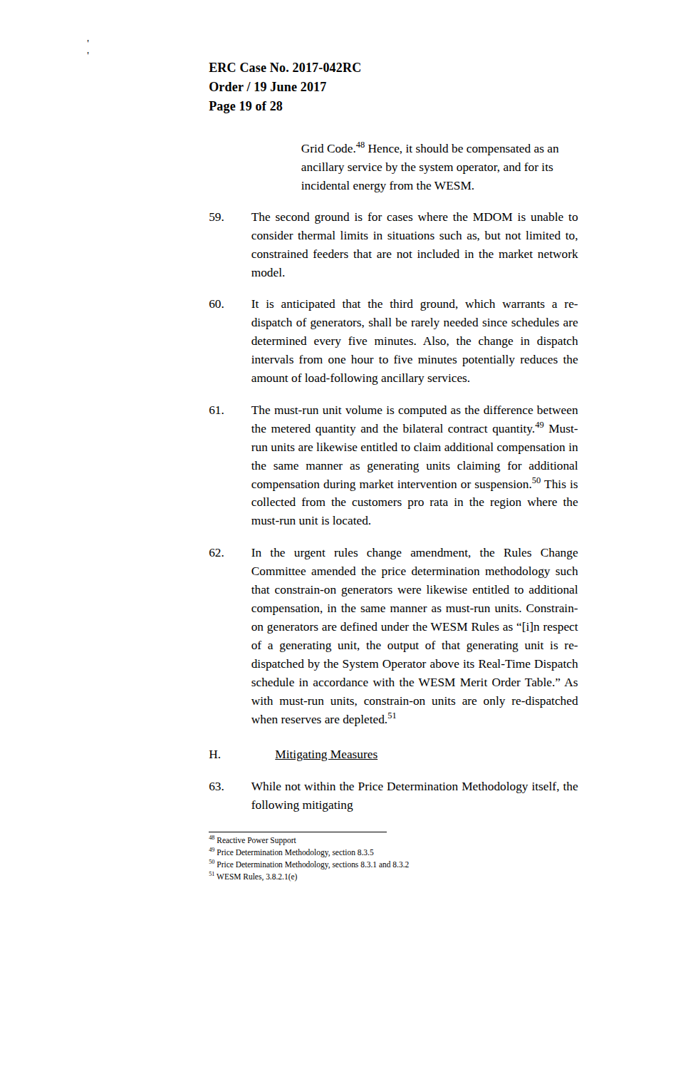' '
ERC Case No. 2017-042RC
Order / 19 June 2017
Page 19 of 28
Grid Code.48 Hence, it should be compensated as an ancillary service by the system operator, and for its incidental energy from the WESM.
59. The second ground is for cases where the MDOM is unable to consider thermal limits in situations such as, but not limited to, constrained feeders that are not included in the market network model.
60. It is anticipated that the third ground, which warrants a re-dispatch of generators, shall be rarely needed since schedules are determined every five minutes. Also, the change in dispatch intervals from one hour to five minutes potentially reduces the amount of load-following ancillary services.
61. The must-run unit volume is computed as the difference between the metered quantity and the bilateral contract quantity.49 Must-run units are likewise entitled to claim additional compensation in the same manner as generating units claiming for additional compensation during market intervention or suspension.50 This is collected from the customers pro rata in the region where the must-run unit is located.
62. In the urgent rules change amendment, the Rules Change Committee amended the price determination methodology such that constrain-on generators were likewise entitled to additional compensation, in the same manner as must-run units. Constrain-on generators are defined under the WESM Rules as “[i]n respect of a generating unit, the output of that generating unit is re-dispatched by the System Operator above its Real-Time Dispatch schedule in accordance with the WESM Merit Order Table.” As with must-run units, constrain-on units are only re-dispatched when reserves are depleted.51
H. Mitigating Measures
63. While not within the Price Determination Methodology itself, the following mitigating
48 Reactive Power Support
49 Price Determination Methodology, section 8.3.5
50 Price Determination Methodology, sections 8.3.1 and 8.3.2
51 WESM Rules, 3.8.2.1(e)